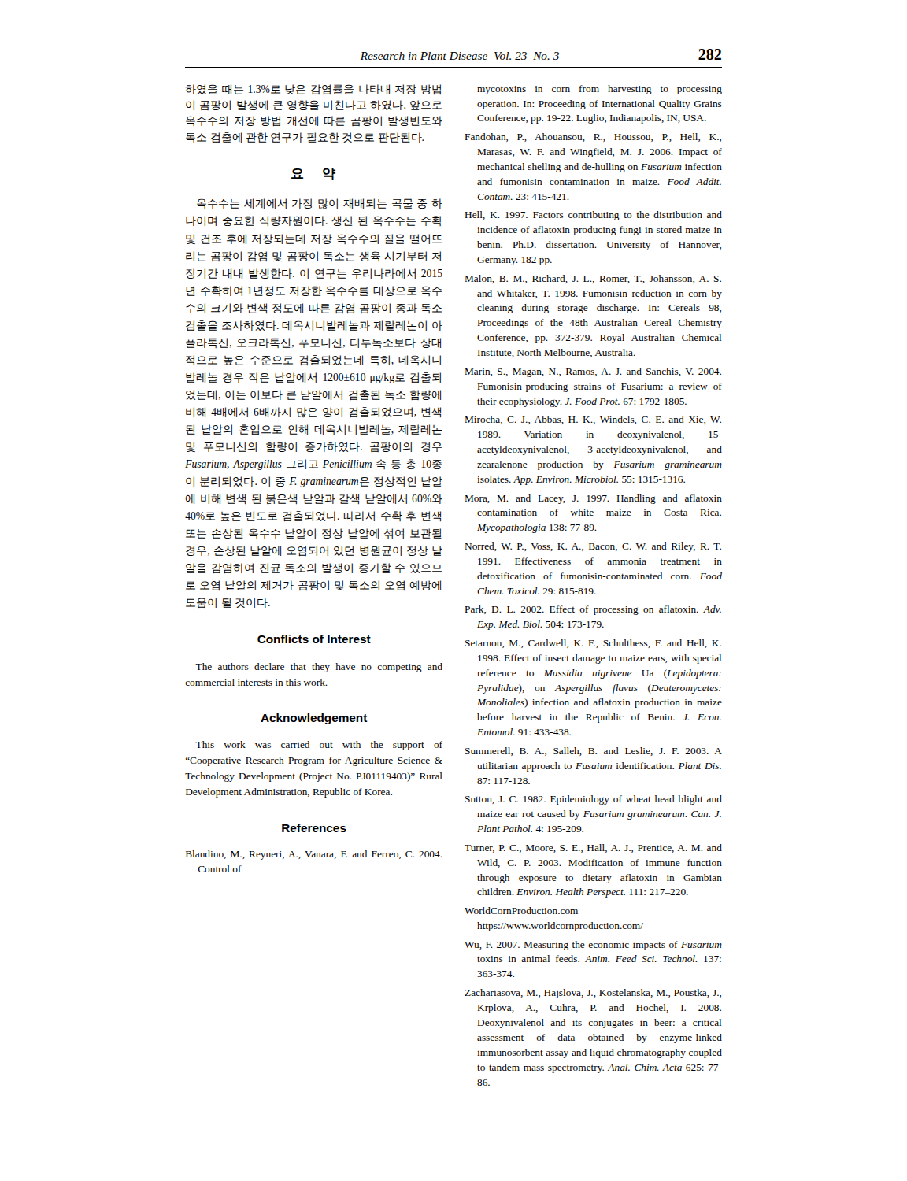Research in Plant Disease Vol. 23 No. 3
282
하였을 때는 1.3%로 낮은 감염률을 나타내 저장 방법이 곰팡이 발생에 큰 영향을 미친다고 하였다. 앞으로 옥수수의 저장 방법 개선에 따른 곰팡이 발생빈도와 독소 검출에 관한 연구가 필요한 것으로 판단된다.
요 약
옥수수는 세계에서 가장 많이 재배되는 곡물 중 하나이며 중요한 식량자원이다. 생산 된 옥수수는 수확 및 건조 후에 저장되는데 저장 옥수수의 질을 떨어뜨리는 곰팡이 감염 및 곰팡이 독소는 생육 시기부터 저장기간 내내 발생한다. 이 연구는 우리나라에서 2015년 수확하여 1년정도 저장한 옥수수를 대상으로 옥수수의 크기와 변색 정도에 따른 감염 곰팡이 종과 독소 검출을 조사하였다. 데옥시니발레놀과 제랄레논이 아플라톡신, 오크라톡신, 푸모니신, 티투독소보다 상대적으로 높은 수준으로 검출되었는데 특히, 데옥시니발레놀 경우 작은 낱알에서 1200±610 μg/kg로 검출되었는데, 이는 이보다 큰 낱알에서 검출된 독소 함량에 비해 4배에서 6배까지 많은 양이 검출되었으며, 변색된 낱알의 혼입으로 인해 데옥시니발레놀, 제랄레논 및 푸모니신의 함량이 증가하였다. 곰팡이의 경우 Fusarium, Aspergillus 그리고 Penicillium 속 등 총 10종이 분리되었다. 이 중 F. graminearum은 정상적인 낱알에 비해 변색 된 붉은색 낱알과 갈색 낱알에서 60%와 40%로 높은 빈도로 검출되었다. 따라서 수확 후 변색 또는 손상된 옥수수 낱알이 정상 낱알에 섞여 보관될 경우, 손상된 낱알에 오염되어 있던 병원균이 정상 낱알을 감염하여 진균 독소의 발생이 증가할 수 있으므로 오염 낱알의 제거가 곰팡이 및 독소의 오염 예방에 도움이 될 것이다.
Conflicts of Interest
The authors declare that they have no competing and commercial interests in this work.
Acknowledgement
This work was carried out with the support of “Cooperative Research Program for Agriculture Science & Technology Development (Project No. PJ01119403)” Rural Development Administration, Republic of Korea.
References
Blandino, M., Reyneri, A., Vanara, F. and Ferreo, C. 2004. Control of
mycotoxins in corn from harvesting to processing operation. In: Proceeding of International Quality Grains Conference, pp. 19-22. Luglio, Indianapolis, IN, USA.
Fandohan, P., Ahouansou, R., Houssou, P., Hell, K., Marasas, W. F. and Wingfield, M. J. 2006. Impact of mechanical shelling and de-hulling on Fusarium infection and fumonisin contamination in maize. Food Addit. Contam. 23: 415-421.
Hell, K. 1997. Factors contributing to the distribution and incidence of aflatoxin producing fungi in stored maize in benin. Ph.D. dissertation. University of Hannover, Germany. 182 pp.
Malon, B. M., Richard, J. L., Romer, T., Johansson, A. S. and Whitaker, T. 1998. Fumonisin reduction in corn by cleaning during storage discharge. In: Cereals 98, Proceedings of the 48th Australian Cereal Chemistry Conference, pp. 372-379. Royal Australian Chemical Institute, North Melbourne, Australia.
Marin, S., Magan, N., Ramos, A. J. and Sanchis, V. 2004. Fumonisin-producing strains of Fusarium: a review of their ecophysiology. J. Food Prot. 67: 1792-1805.
Mirocha, C. J., Abbas, H. K., Windels, C. E. and Xie, W. 1989. Variation in deoxynivalenol, 15-acetyldeoxynivalenol, 3-acetyldeoxynivalenol, and zearalenone production by Fusarium graminearum isolates. App. Environ. Microbiol. 55: 1315-1316.
Mora, M. and Lacey, J. 1997. Handling and aflatoxin contamination of white maize in Costa Rica. Mycopathologia 138: 77-89.
Norred, W. P., Voss, K. A., Bacon, C. W. and Riley, R. T. 1991. Effectiveness of ammonia treatment in detoxification of fumonisin-contaminated corn. Food Chem. Toxicol. 29: 815-819.
Park, D. L. 2002. Effect of processing on aflatoxin. Adv. Exp. Med. Biol. 504: 173-179.
Setarnou, M., Cardwell, K. F., Schulthess, F. and Hell, K. 1998. Effect of insect damage to maize ears, with special reference to Mussidia nigrivene Ua (Lepidoptera: Pyralidae), on Aspergillus flavus (Deuteromycetes: Monoliales) infection and aflatoxin production in maize before harvest in the Republic of Benin. J. Econ. Entomol. 91: 433-438.
Summerell, B. A., Salleh, B. and Leslie, J. F. 2003. A utilitarian approach to Fusaium identification. Plant Dis. 87: 117-128.
Sutton, J. C. 1982. Epidemiology of wheat head blight and maize ear rot caused by Fusarium graminearum. Can. J. Plant Pathol. 4: 195-209.
Turner, P. C., Moore, S. E., Hall, A. J., Prentice, A. M. and Wild, C. P. 2003. Modification of immune function through exposure to dietary aflatoxin in Gambian children. Environ. Health Perspect. 111: 217–220.
WorldCornProduction.com https://www.worldcornproduction.com/
Wu, F. 2007. Measuring the economic impacts of Fusarium toxins in animal feeds. Anim. Feed Sci. Technol. 137: 363-374.
Zachariasova, M., Hajslova, J., Kostelanska, M., Poustka, J., Krplova, A., Cuhra, P. and Hochel, I. 2008. Deoxynivalenol and its conjugates in beer: a critical assessment of data obtained by enzyme-linked immunosorbent assay and liquid chromatography coupled to tandem mass spectrometry. Anal. Chim. Acta 625: 77-86.